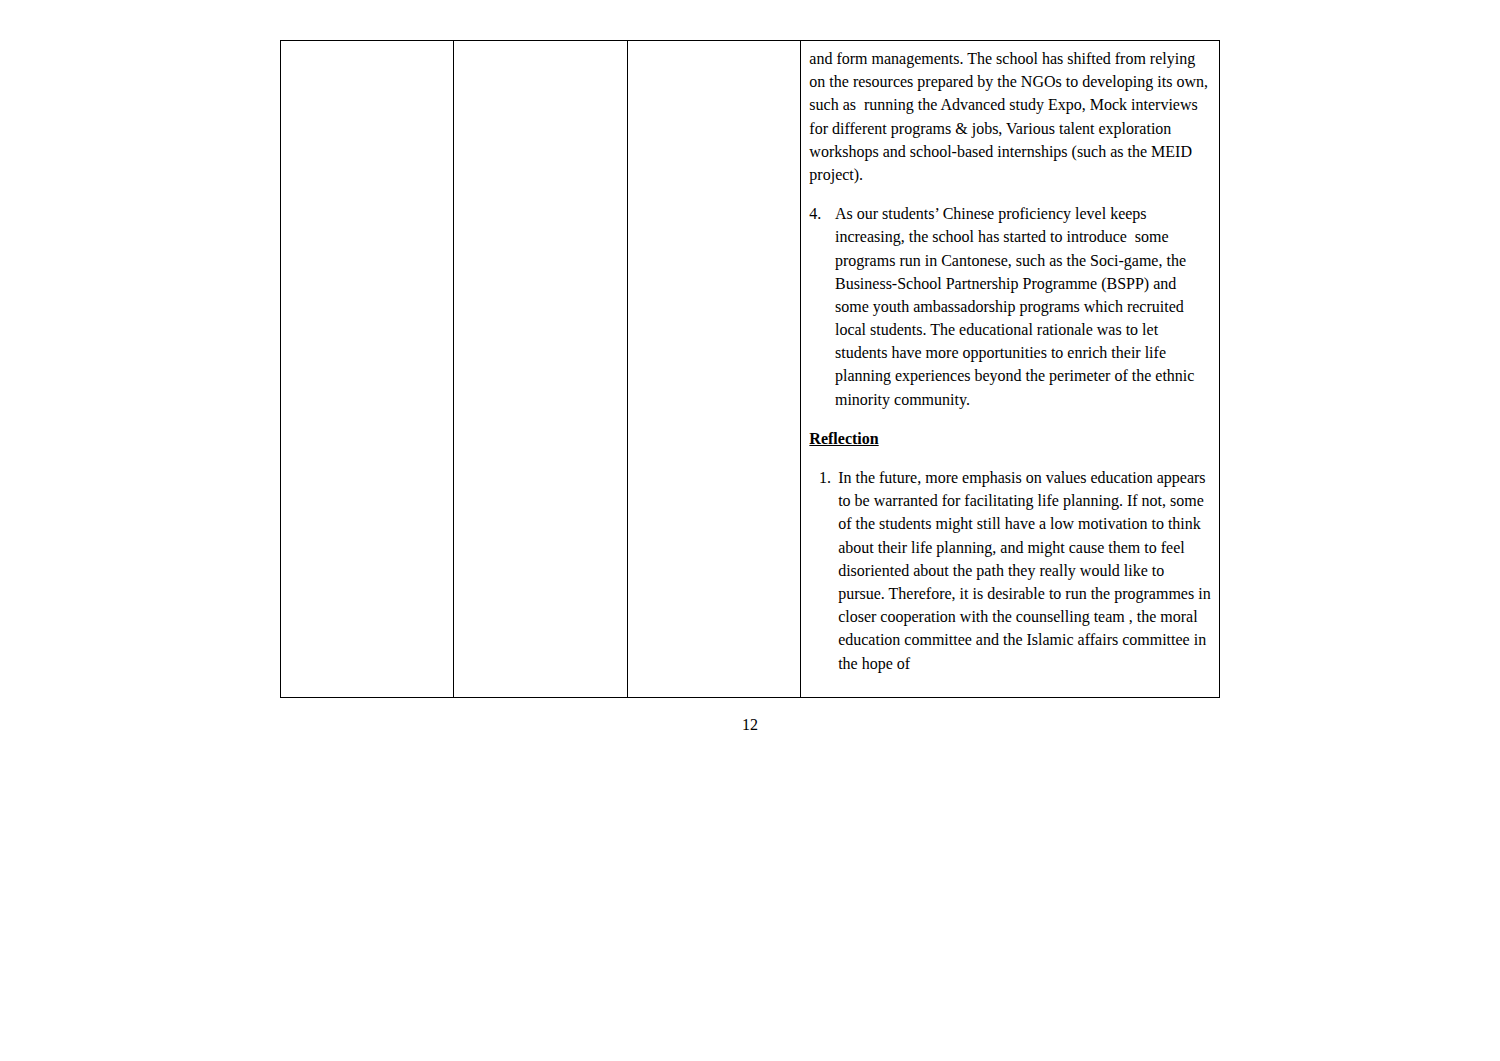| | | | and form managements. The school has shifted from relying on the resources prepared by the NGOs to developing its own, such as running the Advanced study Expo, Mock interviews for different programs & jobs, Various talent exploration workshops and school-based internships (such as the MEID project). 4. As our students’ Chinese proficiency level keeps increasing, the school has started to introduce some programs run in Cantonese, such as the Soci-game, the Business-School Partnership Programme (BSPP) and some youth ambassadorship programs which recruited local students. The educational rationale was to let students have more opportunities to enrich their life planning experiences beyond the perimeter of the ethnic minority community. Reflection In the future, more emphasis on values education appears to be warranted for facilitating life planning. If not, some of the students might still have a low motivation to think about their life planning, and might cause them to feel disoriented about the path they really would like to pursue. Therefore, it is desirable to run the programmes in closer cooperation with the counselling team , the moral education committee and the Islamic affairs committee in the hope of |
12